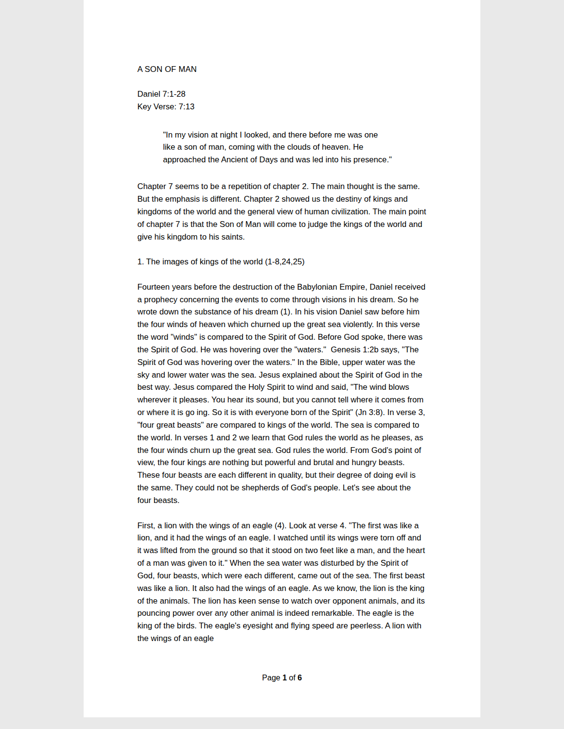A SON OF MAN
Daniel 7:1-28 Key Verse: 7:13
"In my vision at night I looked, and there before me was one
like a son of man, coming with the clouds of heaven. He
approached the Ancient of Days and was led into his presence."
Chapter 7 seems to be a repetition of chapter 2. The main thought is the same. But the emphasis is different. Chapter 2 showed us the destiny of kings and kingdoms of the world and the general view of human civilization. The main point of chapter 7 is that the Son of Man will come to judge the kings of the world and give his kingdom to his saints.
1. The images of kings of the world (1-8,24,25)
Fourteen years before the destruction of the Babylonian Empire, Daniel received a prophecy concerning the events to come through visions in his dream. So he wrote down the substance of his dream (1). In his vision Daniel saw before him the four winds of heaven which churned up the great sea violently. In this verse the word "winds" is compared to the Spirit of God. Before God spoke, there was the Spirit of God. He was hovering over the "waters." Genesis 1:2b says, "The Spirit of God was hovering over the waters." In the Bible, upper water was the sky and lower water was the sea. Jesus explained about the Spirit of God in the best way. Jesus compared the Holy Spirit to wind and said, "The wind blows wherever it pleases. You hear its sound, but you cannot tell where it comes from or where it is go ing. So it is with everyone born of the Spirit" (Jn 3:8). In verse 3, "four great beasts" are compared to kings of the world. The sea is compared to the world. In verses 1 and 2 we learn that God rules the world as he pleases, as the four winds churn up the great sea. God rules the world. From God's point of view, the four kings are nothing but powerful and brutal and hungry beasts. These four beasts are each different in quality, but their degree of doing evil is the same. They could not be shepherds of God's people. Let's see about the four beasts.
First, a lion with the wings of an eagle (4). Look at verse 4. "The first was like a lion, and it had the wings of an eagle. I watched until its wings were torn off and it was lifted from the ground so that it stood on two feet like a man, and the heart of a man was given to it." When the sea water was disturbed by the Spirit of God, four beasts, which were each different, came out of the sea. The first beast was like a lion. It also had the wings of an eagle. As we know, the lion is the king of the animals. The lion has keen sense to watch over opponent animals, and its pouncing power over any other animal is indeed remarkable. The eagle is the king of the birds. The eagle's eyesight and flying speed are peerless. A lion with the wings of an eagle
Page 1 of 6